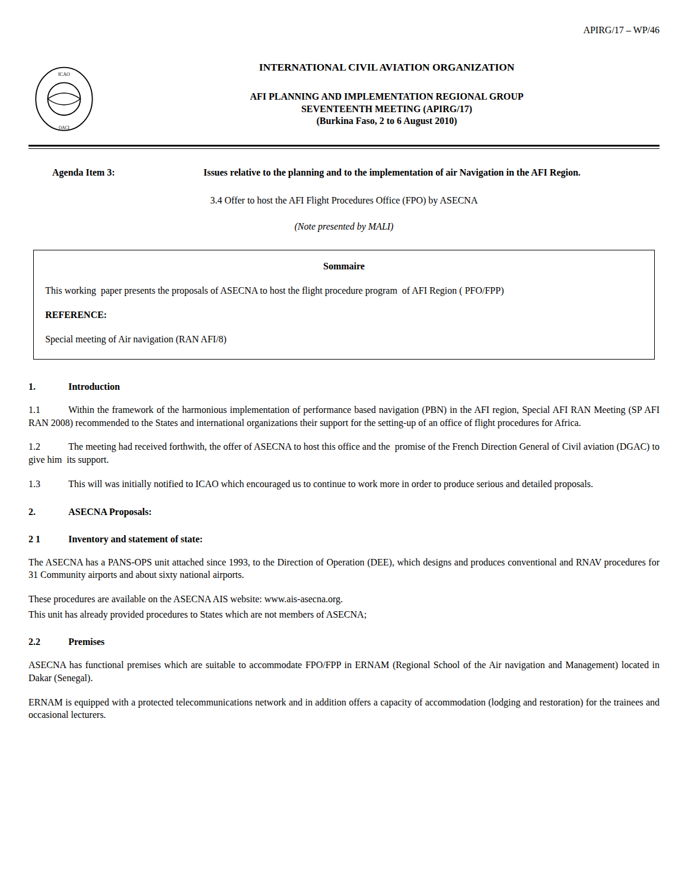APIRG/17 – WP/46
INTERNATIONAL CIVIL AVIATION ORGANIZATION
AFI PLANNING AND IMPLEMENTATION REGIONAL GROUP
SEVENTEENTH MEETING (APIRG/17)
(Burkina Faso, 2 to 6 August 2010)
Agenda Item 3:
Issues relative to the planning and to the implementation of air Navigation in the AFI Region.
3.4 Offer to host the AFI Flight Procedures Office (FPO) by ASECNA
(Note presented by MALI)
Sommaire
This working paper presents the proposals of ASECNA to host the flight procedure program of AFI Region ( PFO/FPP)
REFERENCE:
Special meeting of Air navigation (RAN AFI/8)
1. Introduction
1.1 Within the framework of the harmonious implementation of performance based navigation (PBN) in the AFI region, Special AFI RAN Meeting (SP AFI RAN 2008) recommended to the States and international organizations their support for the setting-up of an office of flight procedures for Africa.
1.2 The meeting had received forthwith, the offer of ASECNA to host this office and the promise of the French Direction General of Civil aviation (DGAC) to give him its support.
1.3 This will was initially notified to ICAO which encouraged us to continue to work more in order to produce serious and detailed proposals.
2. ASECNA Proposals:
2 1 Inventory and statement of state:
The ASECNA has a PANS-OPS unit attached since 1993, to the Direction of Operation (DEE), which designs and produces conventional and RNAV procedures for 31 Community airports and about sixty national airports.
These procedures are available on the ASECNA AIS website: www.ais-asecna.org.
This unit has already provided procedures to States which are not members of ASECNA;
2.2 Premises
ASECNA has functional premises which are suitable to accommodate FPO/FPP in ERNAM (Regional School of the Air navigation and Management) located in Dakar (Senegal).
ERNAM is equipped with a protected telecommunications network and in addition offers a capacity of accommodation (lodging and restoration) for the trainees and occasional lecturers.